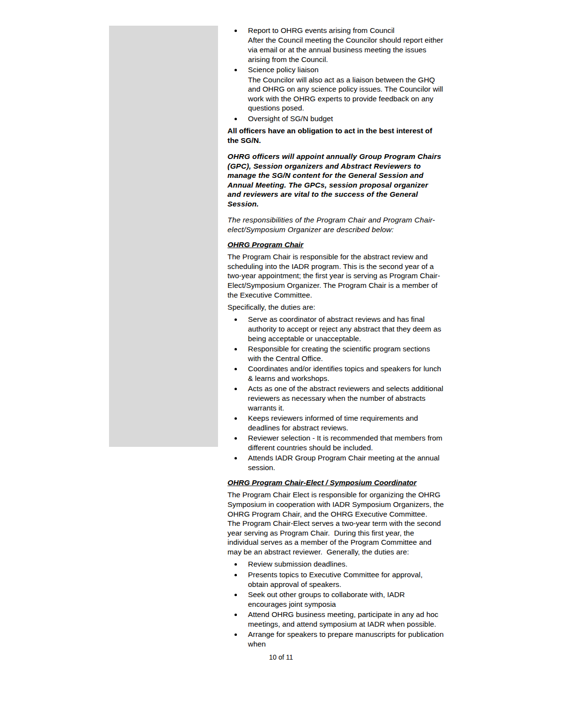Report to OHRG events arising from Council After the Council meeting the Councilor should report either via email or at the annual business meeting the issues arising from the Council.
Science policy liaison The Councilor will also act as a liaison between the GHQ and OHRG on any science policy issues. The Councilor will work with the OHRG experts to provide feedback on any questions posed.
Oversight of SG/N budget
All officers have an obligation to act in the best interest of the SG/N.
OHRG officers will appoint annually Group Program Chairs (GPC), Session organizers and Abstract Reviewers to manage the SG/N content for the General Session and Annual Meeting. The GPCs, session proposal organizer and reviewers are vital to the success of the General Session.
The responsibilities of the Program Chair and Program Chair-elect/Symposium Organizer are described below:
OHRG Program Chair
The Program Chair is responsible for the abstract review and scheduling into the IADR program. This is the second year of a two-year appointment; the first year is serving as Program Chair-Elect/Symposium Organizer. The Program Chair is a member of the Executive Committee.
Specifically, the duties are:
Serve as coordinator of abstract reviews and has final authority to accept or reject any abstract that they deem as being acceptable or unacceptable.
Responsible for creating the scientific program sections with the Central Office.
Coordinates and/or identifies topics and speakers for lunch & learns and workshops.
Acts as one of the abstract reviewers and selects additional reviewers as necessary when the number of abstracts warrants it.
Keeps reviewers informed of time requirements and deadlines for abstract reviews.
Reviewer selection - It is recommended that members from different countries should be included.
Attends IADR Group Program Chair meeting at the annual session.
OHRG Program Chair-Elect / Symposium Coordinator
The Program Chair Elect is responsible for organizing the OHRG Symposium in cooperation with IADR Symposium Organizers, the OHRG Program Chair, and the OHRG Executive Committee. The Program Chair-Elect serves a two-year term with the second year serving as Program Chair. During this first year, the individual serves as a member of the Program Committee and may be an abstract reviewer. Generally, the duties are:
Review submission deadlines.
Presents topics to Executive Committee for approval, obtain approval of speakers.
Seek out other groups to collaborate with, IADR encourages joint symposia
Attend OHRG business meeting, participate in any ad hoc meetings, and attend symposium at IADR when possible.
Arrange for speakers to prepare manuscripts for publication when
10 of 11